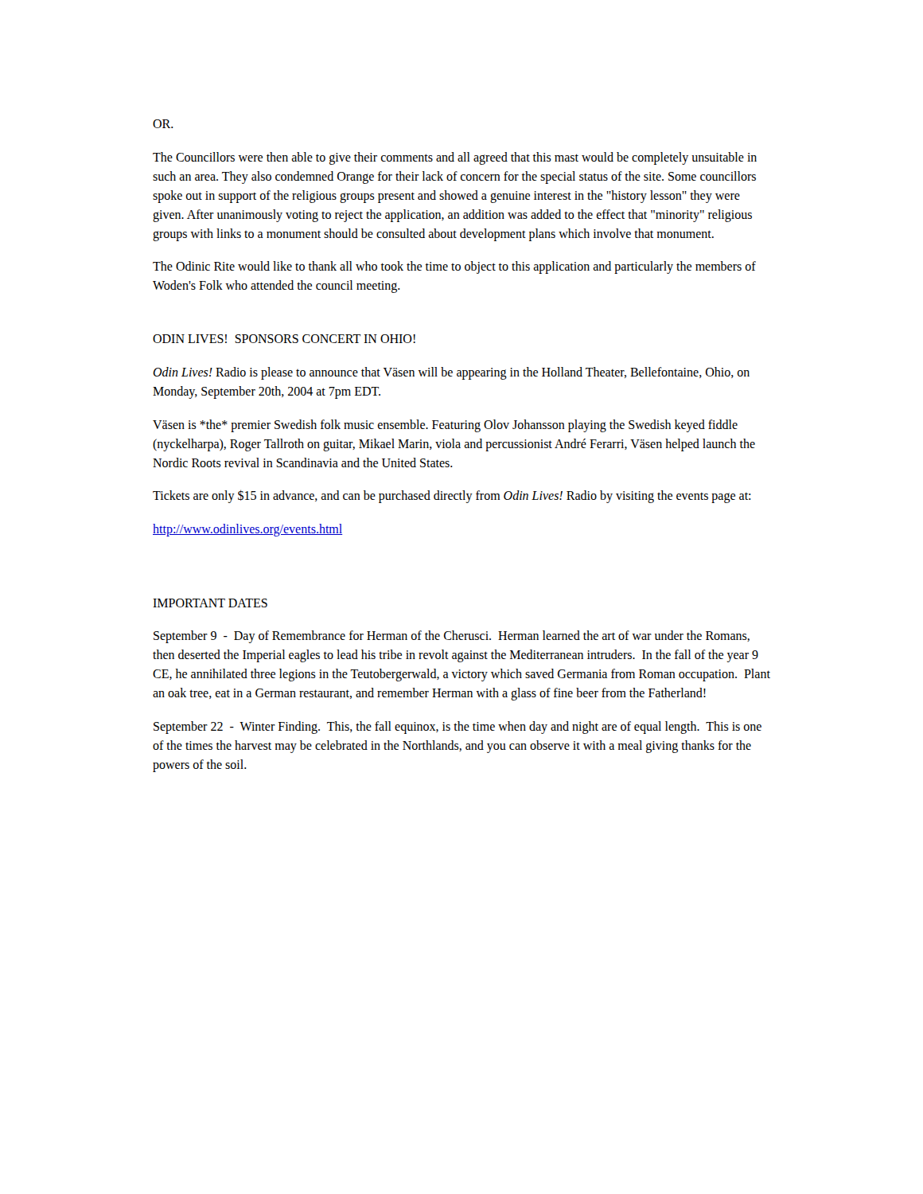OR.
The Councillors were then able to give their comments and all agreed that this mast would be completely unsuitable in such an area. They also condemned Orange for their lack of concern for the special status of the site. Some councillors spoke out in support of the religious groups present and showed a genuine interest in the "history lesson" they were given. After unanimously voting to reject the application, an addition was added to the effect that "minority" religious groups with links to a monument should be consulted about development plans which involve that monument.
The Odinic Rite would like to thank all who took the time to object to this application and particularly the members of Woden's Folk who attended the council meeting.
ODIN LIVES! SPONSORS CONCERT IN OHIO!
Odin Lives! Radio is please to announce that Väsen will be appearing in the Holland Theater, Bellefontaine, Ohio, on Monday, September 20th, 2004 at 7pm EDT.
Väsen is *the* premier Swedish folk music ensemble. Featuring Olov Johansson playing the Swedish keyed fiddle (nyckelharpa), Roger Tallroth on guitar, Mikael Marin, viola and percussionist André Ferarri, Väsen helped launch the Nordic Roots revival in Scandinavia and the United States.
Tickets are only $15 in advance, and can be purchased directly from Odin Lives! Radio by visiting the events page at:
http://www.odinlives.org/events.html
IMPORTANT DATES
September 9 - Day of Remembrance for Herman of the Cherusci. Herman learned the art of war under the Romans, then deserted the Imperial eagles to lead his tribe in revolt against the Mediterranean intruders. In the fall of the year 9 CE, he annihilated three legions in the Teutobergerwald, a victory which saved Germania from Roman occupation. Plant an oak tree, eat in a German restaurant, and remember Herman with a glass of fine beer from the Fatherland!
September 22 - Winter Finding. This, the fall equinox, is the time when day and night are of equal length. This is one of the times the harvest may be celebrated in the Northlands, and you can observe it with a meal giving thanks for the powers of the soil.